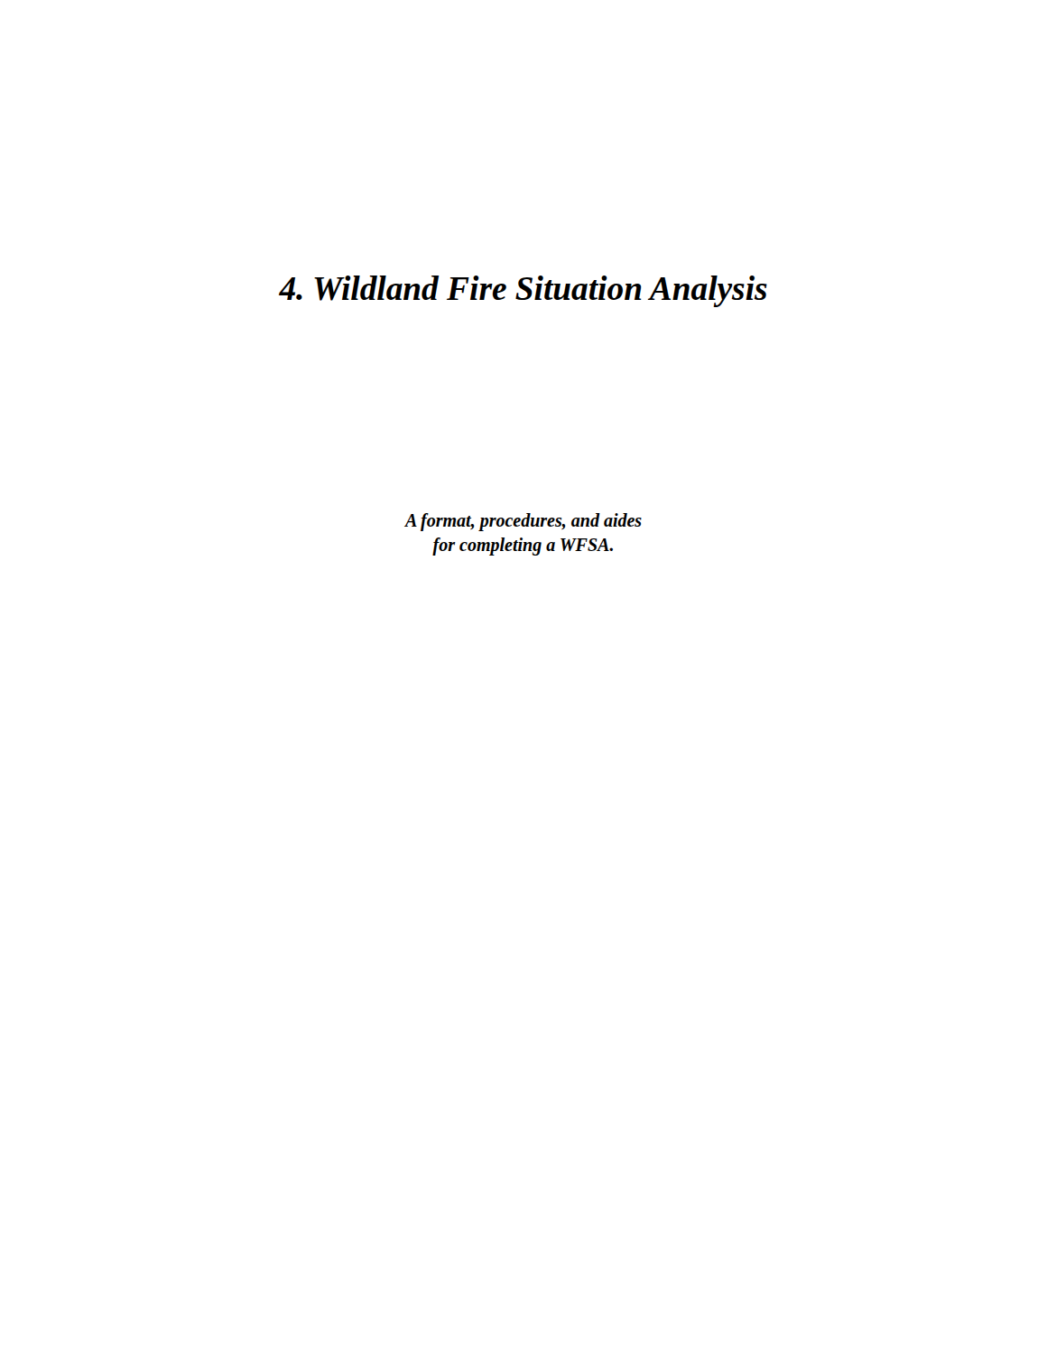4. Wildland Fire Situation Analysis
A format, procedures, and aides
for completing a WFSA.